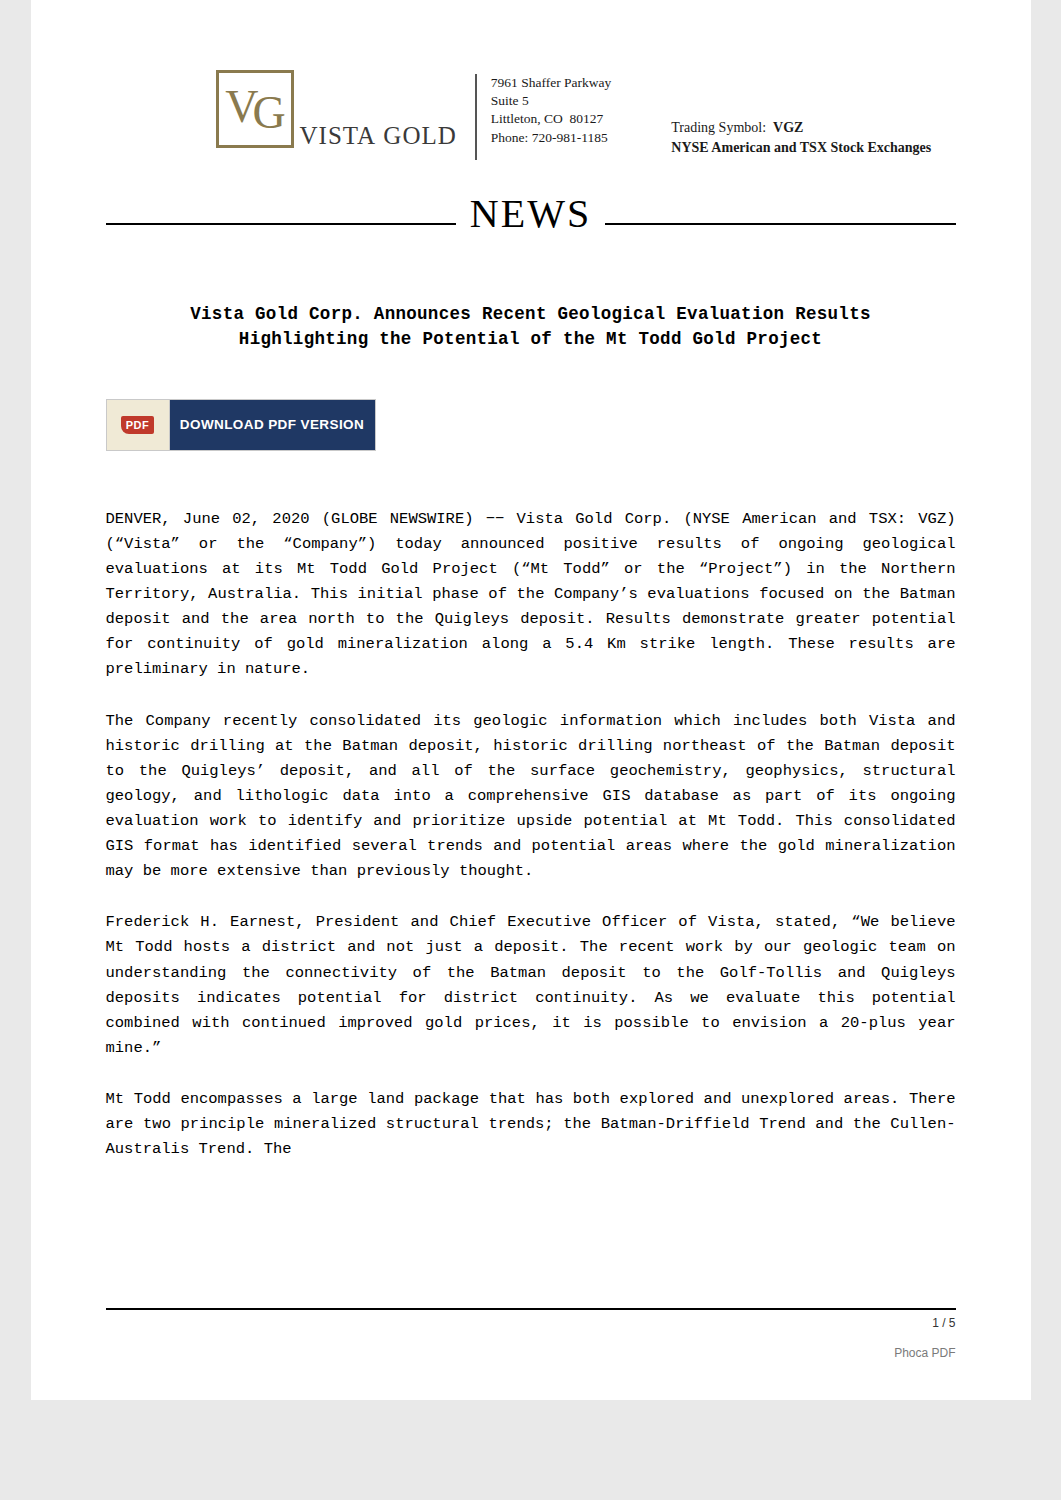VG
VISTA GOLD
7961 Shaffer Parkway
Suite 5
Littleton, CO 80127
Phone: 720-981-1185
Trading Symbol: VGZ
NYSE American and TSX Stock Exchanges
NEWS
Vista Gold Corp. Announces Recent Geological Evaluation Results
Highlighting the Potential of the Mt Todd Gold Project
PDF DOWNLOAD PDF VERSION
DENVER, June 02, 2020 (GLOBE NEWSWIRE) −− Vista Gold Corp. (NYSE American and TSX: VGZ) (“Vista” or the “Company”) today announced positive results of ongoing geological evaluations at its Mt Todd Gold Project (“Mt Todd” or the “Project”) in the Northern Territory, Australia. This initial phase of the Company’s evaluations focused on the Batman deposit and the area north to the Quigleys deposit. Results demonstrate greater potential for continuity of gold mineralization along a 5.4 Km strike length. These results are preliminary in nature.
The Company recently consolidated its geologic information which includes both Vista and historic drilling at the Batman deposit, historic drilling northeast of the Batman deposit to the Quigleys’ deposit, and all of the surface geochemistry, geophysics, structural geology, and lithologic data into a comprehensive GIS database as part of its ongoing evaluation work to identify and prioritize upside potential at Mt Todd. This consolidated GIS format has identified several trends and potential areas where the gold mineralization may be more extensive than previously thought.
Frederick H. Earnest, President and Chief Executive Officer of Vista, stated, “We believe Mt Todd hosts a district and not just a deposit. The recent work by our geologic team on understanding the connectivity of the Batman deposit to the Golf-Tollis and Quigleys deposits indicates potential for district continuity. As we evaluate this potential combined with continued improved gold prices, it is possible to envision a 20-plus year mine.”
Mt Todd encompasses a large land package that has both explored and unexplored areas. There are two principle mineralized structural trends; the Batman-Driffield Trend and the Cullen-Australis Trend. The
1 / 5
Phoca PDF